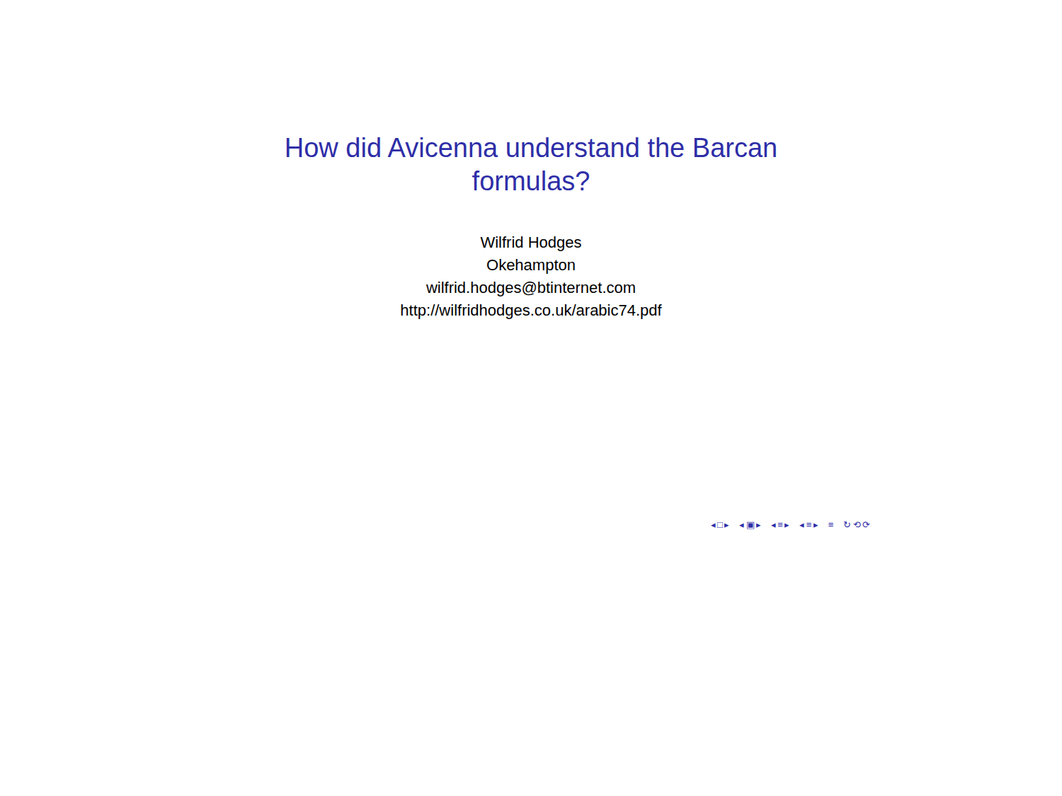How did Avicenna understand the Barcan formulas?
Wilfrid Hodges
Okehampton
wilfrid.hodges@btinternet.com
http://wilfridhodges.co.uk/arabic74.pdf
◂□▸ ◂▣▸ ◂≡▸ ◂≡▸ ≡ ↻⟲⟳